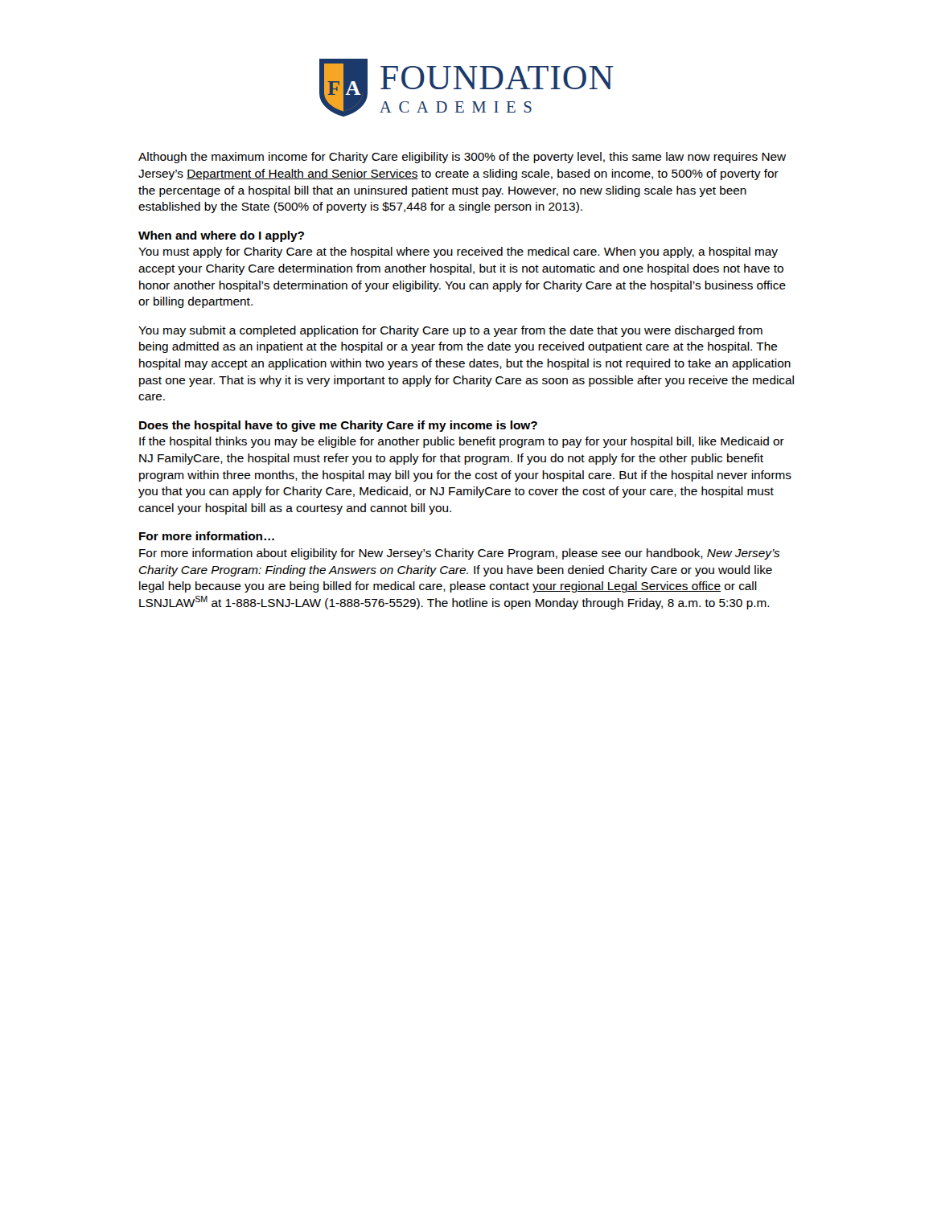F A FOUNDATION ACADEMIES
Although the maximum income for Charity Care eligibility is 300% of the poverty level, this same law now requires New Jersey’s Department of Health and Senior Services to create a sliding scale, based on income, to 500% of poverty for the percentage of a hospital bill that an uninsured patient must pay. However, no new sliding scale has yet been established by the State (500% of poverty is $57,448 for a single person in 2013).
When and where do I apply?
You must apply for Charity Care at the hospital where you received the medical care. When you apply, a hospital may accept your Charity Care determination from another hospital, but it is not automatic and one hospital does not have to honor another hospital’s determination of your eligibility. You can apply for Charity Care at the hospital’s business office or billing department.
You may submit a completed application for Charity Care up to a year from the date that you were discharged from being admitted as an inpatient at the hospital or a year from the date you received outpatient care at the hospital. The hospital may accept an application within two years of these dates, but the hospital is not required to take an application past one year. That is why it is very important to apply for Charity Care as soon as possible after you receive the medical care.
Does the hospital have to give me Charity Care if my income is low?
If the hospital thinks you may be eligible for another public benefit program to pay for your hospital bill, like Medicaid or NJ FamilyCare, the hospital must refer you to apply for that program. If you do not apply for the other public benefit program within three months, the hospital may bill you for the cost of your hospital care. But if the hospital never informs you that you can apply for Charity Care, Medicaid, or NJ FamilyCare to cover the cost of your care, the hospital must cancel your hospital bill as a courtesy and cannot bill you.
For more information…
For more information about eligibility for New Jersey’s Charity Care Program, please see our handbook, New Jersey’s Charity Care Program: Finding the Answers on Charity Care. If you have been denied Charity Care or you would like legal help because you are being billed for medical care, please contact your regional Legal Services office or call LSNJLAWSM at 1-888-LSNJ-LAW (1-888-576-5529). The hotline is open Monday through Friday, 8 a.m. to 5:30 p.m.